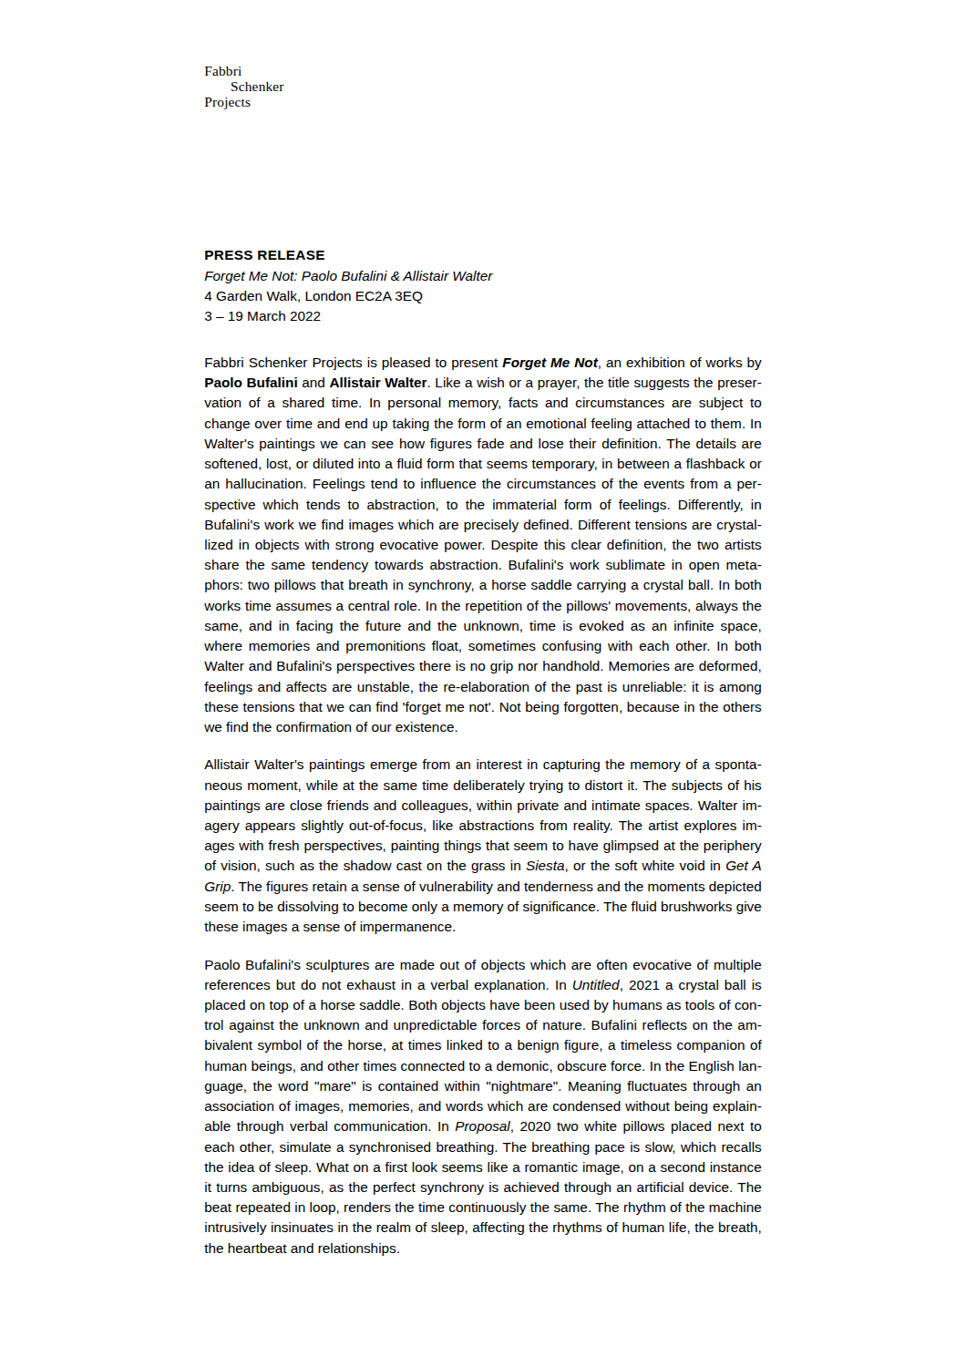Fabbri Schenker Projects
PRESS RELEASE
Forget Me Not: Paolo Bufalini & Allistair Walter
4 Garden Walk, London EC2A 3EQ
3 – 19 March 2022
Fabbri Schenker Projects is pleased to present Forget Me Not, an exhibition of works by Paolo Bufalini and Allistair Walter. Like a wish or a prayer, the title suggests the preservation of a shared time. In personal memory, facts and circumstances are subject to change over time and end up taking the form of an emotional feeling attached to them. In Walter's paintings we can see how figures fade and lose their definition. The details are softened, lost, or diluted into a fluid form that seems temporary, in between a flashback or an hallucination. Feelings tend to influence the circumstances of the events from a perspective which tends to abstraction, to the immaterial form of feelings. Differently, in Bufalini's work we find images which are precisely defined. Different tensions are crystallized in objects with strong evocative power. Despite this clear definition, the two artists share the same tendency towards abstraction. Bufalini's work sublimate in open metaphors: two pillows that breath in synchrony, a horse saddle carrying a crystal ball. In both works time assumes a central role. In the repetition of the pillows' movements, always the same, and in facing the future and the unknown, time is evoked as an infinite space, where memories and premonitions float, sometimes confusing with each other. In both Walter and Bufalini's perspectives there is no grip nor handhold. Memories are deformed, feelings and affects are unstable, the re-elaboration of the past is unreliable: it is among these tensions that we can find 'forget me not'. Not being forgotten, because in the others we find the confirmation of our existence.
Allistair Walter's paintings emerge from an interest in capturing the memory of a spontaneous moment, while at the same time deliberately trying to distort it. The subjects of his paintings are close friends and colleagues, within private and intimate spaces. Walter imagery appears slightly out-of-focus, like abstractions from reality. The artist explores images with fresh perspectives, painting things that seem to have glimpsed at the periphery of vision, such as the shadow cast on the grass in Siesta, or the soft white void in Get A Grip. The figures retain a sense of vulnerability and tenderness and the moments depicted seem to be dissolving to become only a memory of significance. The fluid brushworks give these images a sense of impermanence.
Paolo Bufalini's sculptures are made out of objects which are often evocative of multiple references but do not exhaust in a verbal explanation. In Untitled, 2021 a crystal ball is placed on top of a horse saddle. Both objects have been used by humans as tools of control against the unknown and unpredictable forces of nature. Bufalini reflects on the ambivalent symbol of the horse, at times linked to a benign figure, a timeless companion of human beings, and other times connected to a demonic, obscure force. In the English language, the word "mare" is contained within "nightmare". Meaning fluctuates through an association of images, memories, and words which are condensed without being explainable through verbal communication. In Proposal, 2020 two white pillows placed next to each other, simulate a synchronised breathing. The breathing pace is slow, which recalls the idea of sleep. What on a first look seems like a romantic image, on a second instance it turns ambiguous, as the perfect synchrony is achieved through an artificial device. The beat repeated in loop, renders the time continuously the same. The rhythm of the machine intrusively insinuates in the realm of sleep, affecting the rhythms of human life, the breath, the heartbeat and relationships.